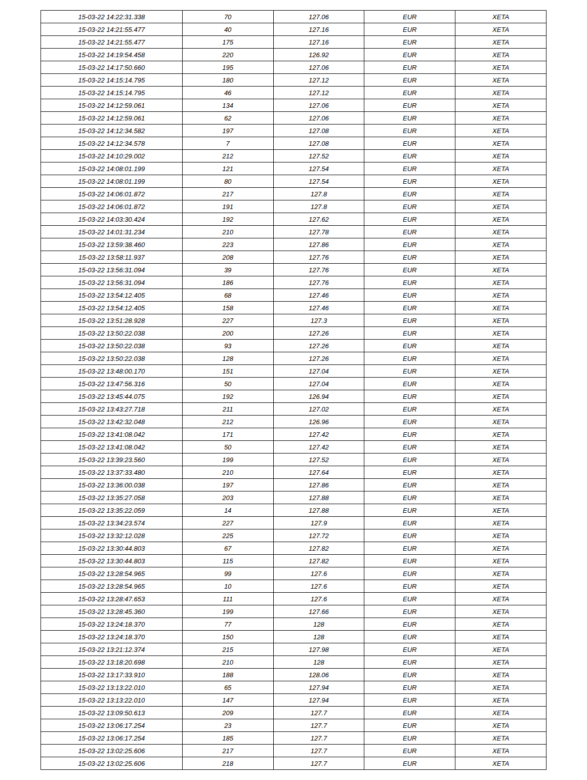| 15-03-22 14:22:31.338 | 70 | 127.06 | EUR | XETA |
| 15-03-22 14:21:55.477 | 40 | 127.16 | EUR | XETA |
| 15-03-22 14:21:55.477 | 175 | 127.16 | EUR | XETA |
| 15-03-22 14:19:54.458 | 220 | 126.92 | EUR | XETA |
| 15-03-22 14:17:50.660 | 195 | 127.06 | EUR | XETA |
| 15-03-22 14:15:14.795 | 180 | 127.12 | EUR | XETA |
| 15-03-22 14:15:14.795 | 46 | 127.12 | EUR | XETA |
| 15-03-22 14:12:59.061 | 134 | 127.06 | EUR | XETA |
| 15-03-22 14:12:59.061 | 62 | 127.06 | EUR | XETA |
| 15-03-22 14:12:34.582 | 197 | 127.08 | EUR | XETA |
| 15-03-22 14:12:34.578 | 7 | 127.08 | EUR | XETA |
| 15-03-22 14:10:29.002 | 212 | 127.52 | EUR | XETA |
| 15-03-22 14:08:01.199 | 121 | 127.54 | EUR | XETA |
| 15-03-22 14:08:01.199 | 80 | 127.54 | EUR | XETA |
| 15-03-22 14:06:01.872 | 217 | 127.8 | EUR | XETA |
| 15-03-22 14:06:01.872 | 191 | 127.8 | EUR | XETA |
| 15-03-22 14:03:30.424 | 192 | 127.62 | EUR | XETA |
| 15-03-22 14:01:31.234 | 210 | 127.78 | EUR | XETA |
| 15-03-22 13:59:38.460 | 223 | 127.86 | EUR | XETA |
| 15-03-22 13:58:11.937 | 208 | 127.76 | EUR | XETA |
| 15-03-22 13:56:31.094 | 39 | 127.76 | EUR | XETA |
| 15-03-22 13:56:31.094 | 186 | 127.76 | EUR | XETA |
| 15-03-22 13:54:12.405 | 68 | 127.46 | EUR | XETA |
| 15-03-22 13:54:12.405 | 158 | 127.46 | EUR | XETA |
| 15-03-22 13:51:28.928 | 227 | 127.3 | EUR | XETA |
| 15-03-22 13:50:22.038 | 200 | 127.26 | EUR | XETA |
| 15-03-22 13:50:22.038 | 93 | 127.26 | EUR | XETA |
| 15-03-22 13:50:22.038 | 128 | 127.26 | EUR | XETA |
| 15-03-22 13:48:00.170 | 151 | 127.04 | EUR | XETA |
| 15-03-22 13:47:56.316 | 50 | 127.04 | EUR | XETA |
| 15-03-22 13:45:44.075 | 192 | 126.94 | EUR | XETA |
| 15-03-22 13:43:27.718 | 211 | 127.02 | EUR | XETA |
| 15-03-22 13:42:32.048 | 212 | 126.96 | EUR | XETA |
| 15-03-22 13:41:08.042 | 171 | 127.42 | EUR | XETA |
| 15-03-22 13:41:08.042 | 50 | 127.42 | EUR | XETA |
| 15-03-22 13:39:23.560 | 199 | 127.52 | EUR | XETA |
| 15-03-22 13:37:33.480 | 210 | 127.64 | EUR | XETA |
| 15-03-22 13:36:00.038 | 197 | 127.86 | EUR | XETA |
| 15-03-22 13:35:27.058 | 203 | 127.88 | EUR | XETA |
| 15-03-22 13:35:22.059 | 14 | 127.88 | EUR | XETA |
| 15-03-22 13:34:23.574 | 227 | 127.9 | EUR | XETA |
| 15-03-22 13:32:12.028 | 225 | 127.72 | EUR | XETA |
| 15-03-22 13:30:44.803 | 67 | 127.82 | EUR | XETA |
| 15-03-22 13:30:44.803 | 115 | 127.82 | EUR | XETA |
| 15-03-22 13:28:54.965 | 99 | 127.6 | EUR | XETA |
| 15-03-22 13:28:54.965 | 10 | 127.6 | EUR | XETA |
| 15-03-22 13:28:47.653 | 111 | 127.6 | EUR | XETA |
| 15-03-22 13:28:45.360 | 199 | 127.66 | EUR | XETA |
| 15-03-22 13:24:18.370 | 77 | 128 | EUR | XETA |
| 15-03-22 13:24:18.370 | 150 | 128 | EUR | XETA |
| 15-03-22 13:21:12.374 | 215 | 127.98 | EUR | XETA |
| 15-03-22 13:18:20.698 | 210 | 128 | EUR | XETA |
| 15-03-22 13:17:33.910 | 188 | 128.06 | EUR | XETA |
| 15-03-22 13:13:22.010 | 65 | 127.94 | EUR | XETA |
| 15-03-22 13:13:22.010 | 147 | 127.94 | EUR | XETA |
| 15-03-22 13:09:50.613 | 209 | 127.7 | EUR | XETA |
| 15-03-22 13:06:17.254 | 23 | 127.7 | EUR | XETA |
| 15-03-22 13:06:17.254 | 185 | 127.7 | EUR | XETA |
| 15-03-22 13:02:25.606 | 217 | 127.7 | EUR | XETA |
| 15-03-22 13:02:25.606 | 218 | 127.7 | EUR | XETA |